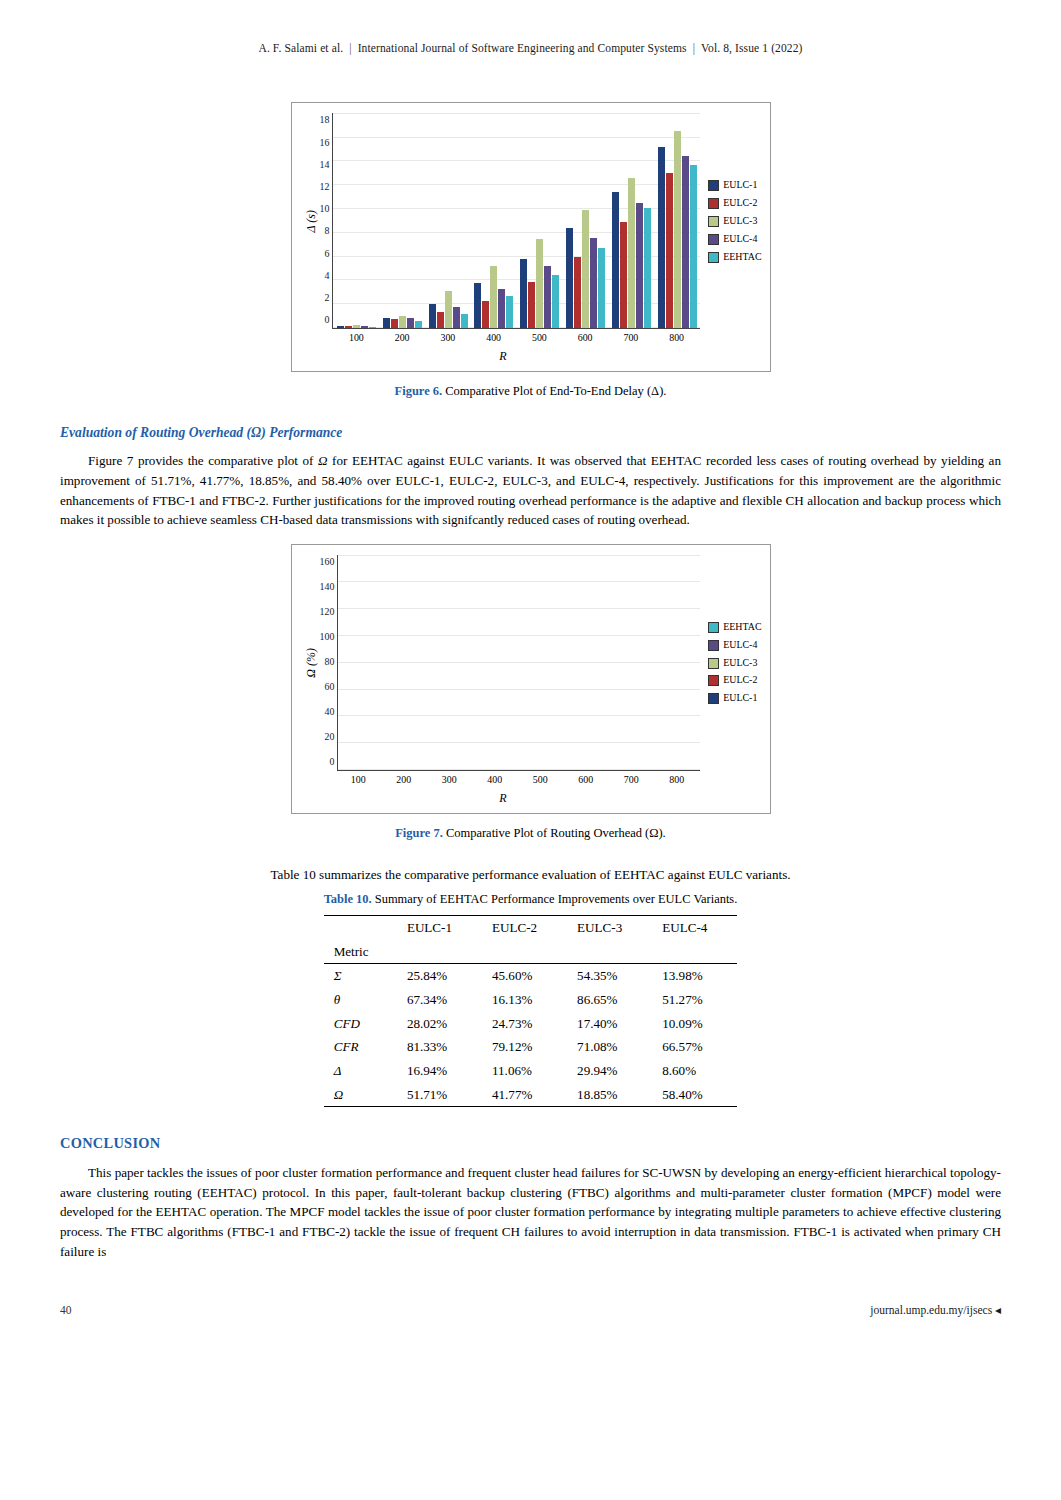A. F. Salami et al.|International Journal of Software Engineering and Computer Systems|Vol. 8, Issue 1 (2022)
Δ (s)
181614121086420
EULC-1
EULC-2
EULC-3
EULC-4
EEHTAC
100200300400500600700800
R
Figure 6. Comparative Plot of End-To-End Delay (Δ).
Evaluation of Routing Overhead (Ω) Performance
Figure 7 provides the comparative plot of Ω for EEHTAC against EULC variants. It was observed that EEHTAC recorded less cases of routing overhead by yielding an improvement of 51.71%, 41.77%, 18.85%, and 58.40% over EULC-1, EULC-2, EULC-3, and EULC-4, respectively. Justifications for this improvement are the algorithmic enhancements of FTBC-1 and FTBC-2. Further justifications for the improved routing overhead performance is the adaptive and flexible CH allocation and backup process which makes it possible to achieve seamless CH-based data transmissions with signifcantly reduced cases of routing overhead.
Ω (%)
160140120100806040200
EEHTAC
EULC-4
EULC-3
EULC-2
EULC-1
100200300400500600700800
R
Figure 7. Comparative Plot of Routing Overhead (Ω).
Table 10 summarizes the comparative performance evaluation of EEHTAC against EULC variants.
Table 10. Summary of EEHTAC Performance Improvements over EULC Variants.
| | EULC-1 | EULC-2 | EULC-3 | EULC-4 |
| --- | --- | --- | --- | --- |
| Metric | | | | |
| Σ | 25.84% | 45.60% | 54.35% | 13.98% |
| θ | 67.34% | 16.13% | 86.65% | 51.27% |
| CFD | 28.02% | 24.73% | 17.40% | 10.09% |
| CFR | 81.33% | 79.12% | 71.08% | 66.57% |
| Δ | 16.94% | 11.06% | 29.94% | 8.60% |
| Ω | 51.71% | 41.77% | 18.85% | 58.40% |
CONCLUSION
This paper tackles the issues of poor cluster formation performance and frequent cluster head failures for SC-UWSN by developing an energy-efficient hierarchical topology-aware clustering routing (EEHTAC) protocol. In this paper, fault-tolerant backup clustering (FTBC) algorithms and multi-parameter cluster formation (MPCF) model were developed for the EEHTAC operation. The MPCF model tackles the issue of poor cluster formation performance by integrating multiple parameters to achieve effective clustering process. The FTBC algorithms (FTBC-1 and FTBC-2) tackle the issue of frequent CH failures to avoid interruption in data transmission. FTBC-1 is activated when primary CH failure is
40
journal.ump.edu.my/ijsecs ◂